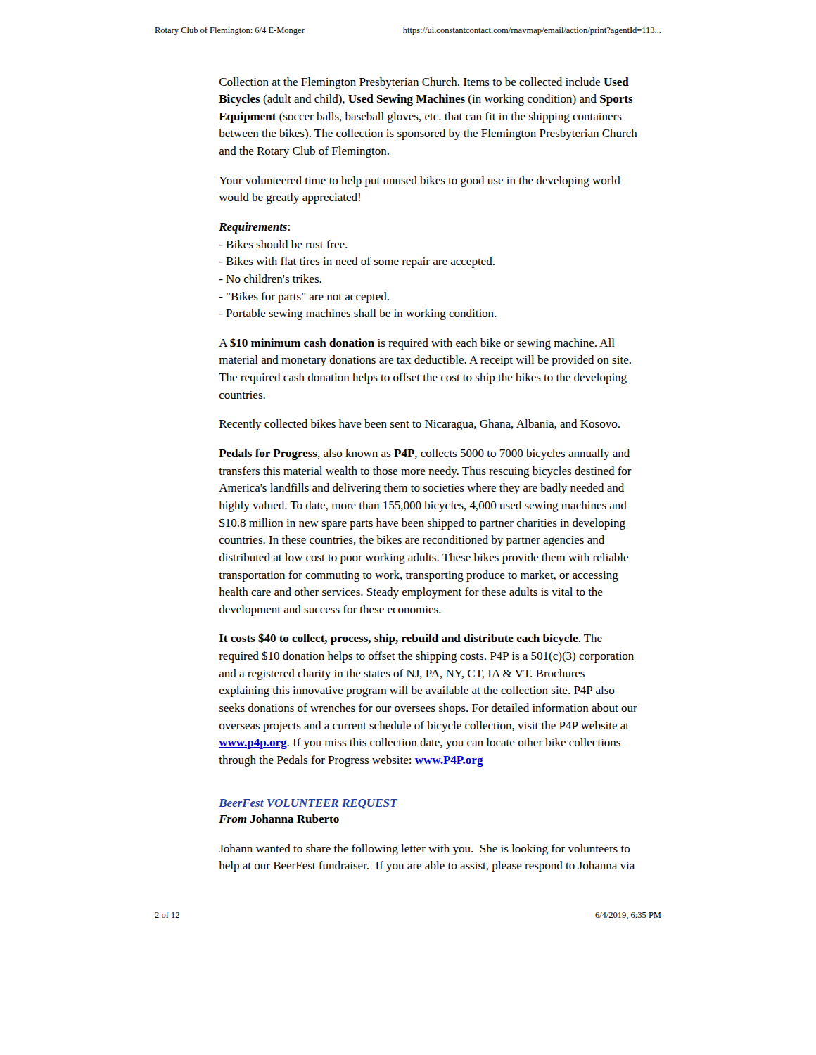Rotary Club of Flemington: 6/4 E-Monger
https://ui.constantcontact.com/rnavmap/email/action/print?agentId=113...
Collection at the Flemington Presbyterian Church. Items to be collected include Used Bicycles (adult and child), Used Sewing Machines (in working condition) and Sports Equipment (soccer balls, baseball gloves, etc. that can fit in the shipping containers between the bikes). The collection is sponsored by the Flemington Presbyterian Church and the Rotary Club of Flemington.
Your volunteered time to help put unused bikes to good use in the developing world would be greatly appreciated!
Requirements:
- Bikes should be rust free.
- Bikes with flat tires in need of some repair are accepted.
- No children's trikes.
- "Bikes for parts" are not accepted.
- Portable sewing machines shall be in working condition.
A $10 minimum cash donation is required with each bike or sewing machine. All material and monetary donations are tax deductible. A receipt will be provided on site. The required cash donation helps to offset the cost to ship the bikes to the developing countries.
Recently collected bikes have been sent to Nicaragua, Ghana, Albania, and Kosovo.
Pedals for Progress, also known as P4P, collects 5000 to 7000 bicycles annually and transfers this material wealth to those more needy. Thus rescuing bicycles destined for America's landfills and delivering them to societies where they are badly needed and highly valued. To date, more than 155,000 bicycles, 4,000 used sewing machines and $10.8 million in new spare parts have been shipped to partner charities in developing countries. In these countries, the bikes are reconditioned by partner agencies and distributed at low cost to poor working adults. These bikes provide them with reliable transportation for commuting to work, transporting produce to market, or accessing health care and other services. Steady employment for these adults is vital to the development and success for these economies.
It costs $40 to collect, process, ship, rebuild and distribute each bicycle. The required $10 donation helps to offset the shipping costs. P4P is a 501(c)(3) corporation and a registered charity in the states of NJ, PA, NY, CT, IA & VT. Brochures explaining this innovative program will be available at the collection site. P4P also seeks donations of wrenches for our oversees shops. For detailed information about our overseas projects and a current schedule of bicycle collection, visit the P4P website at www.p4p.org. If you miss this collection date, you can locate other bike collections through the Pedals for Progress website: www.P4P.org
BeerFest VOLUNTEER REQUEST
From Johanna Ruberto
Johann wanted to share the following letter with you. She is looking for volunteers to help at our BeerFest fundraiser. If you are able to assist, please respond to Johanna via
2 of 12
6/4/2019, 6:35 PM